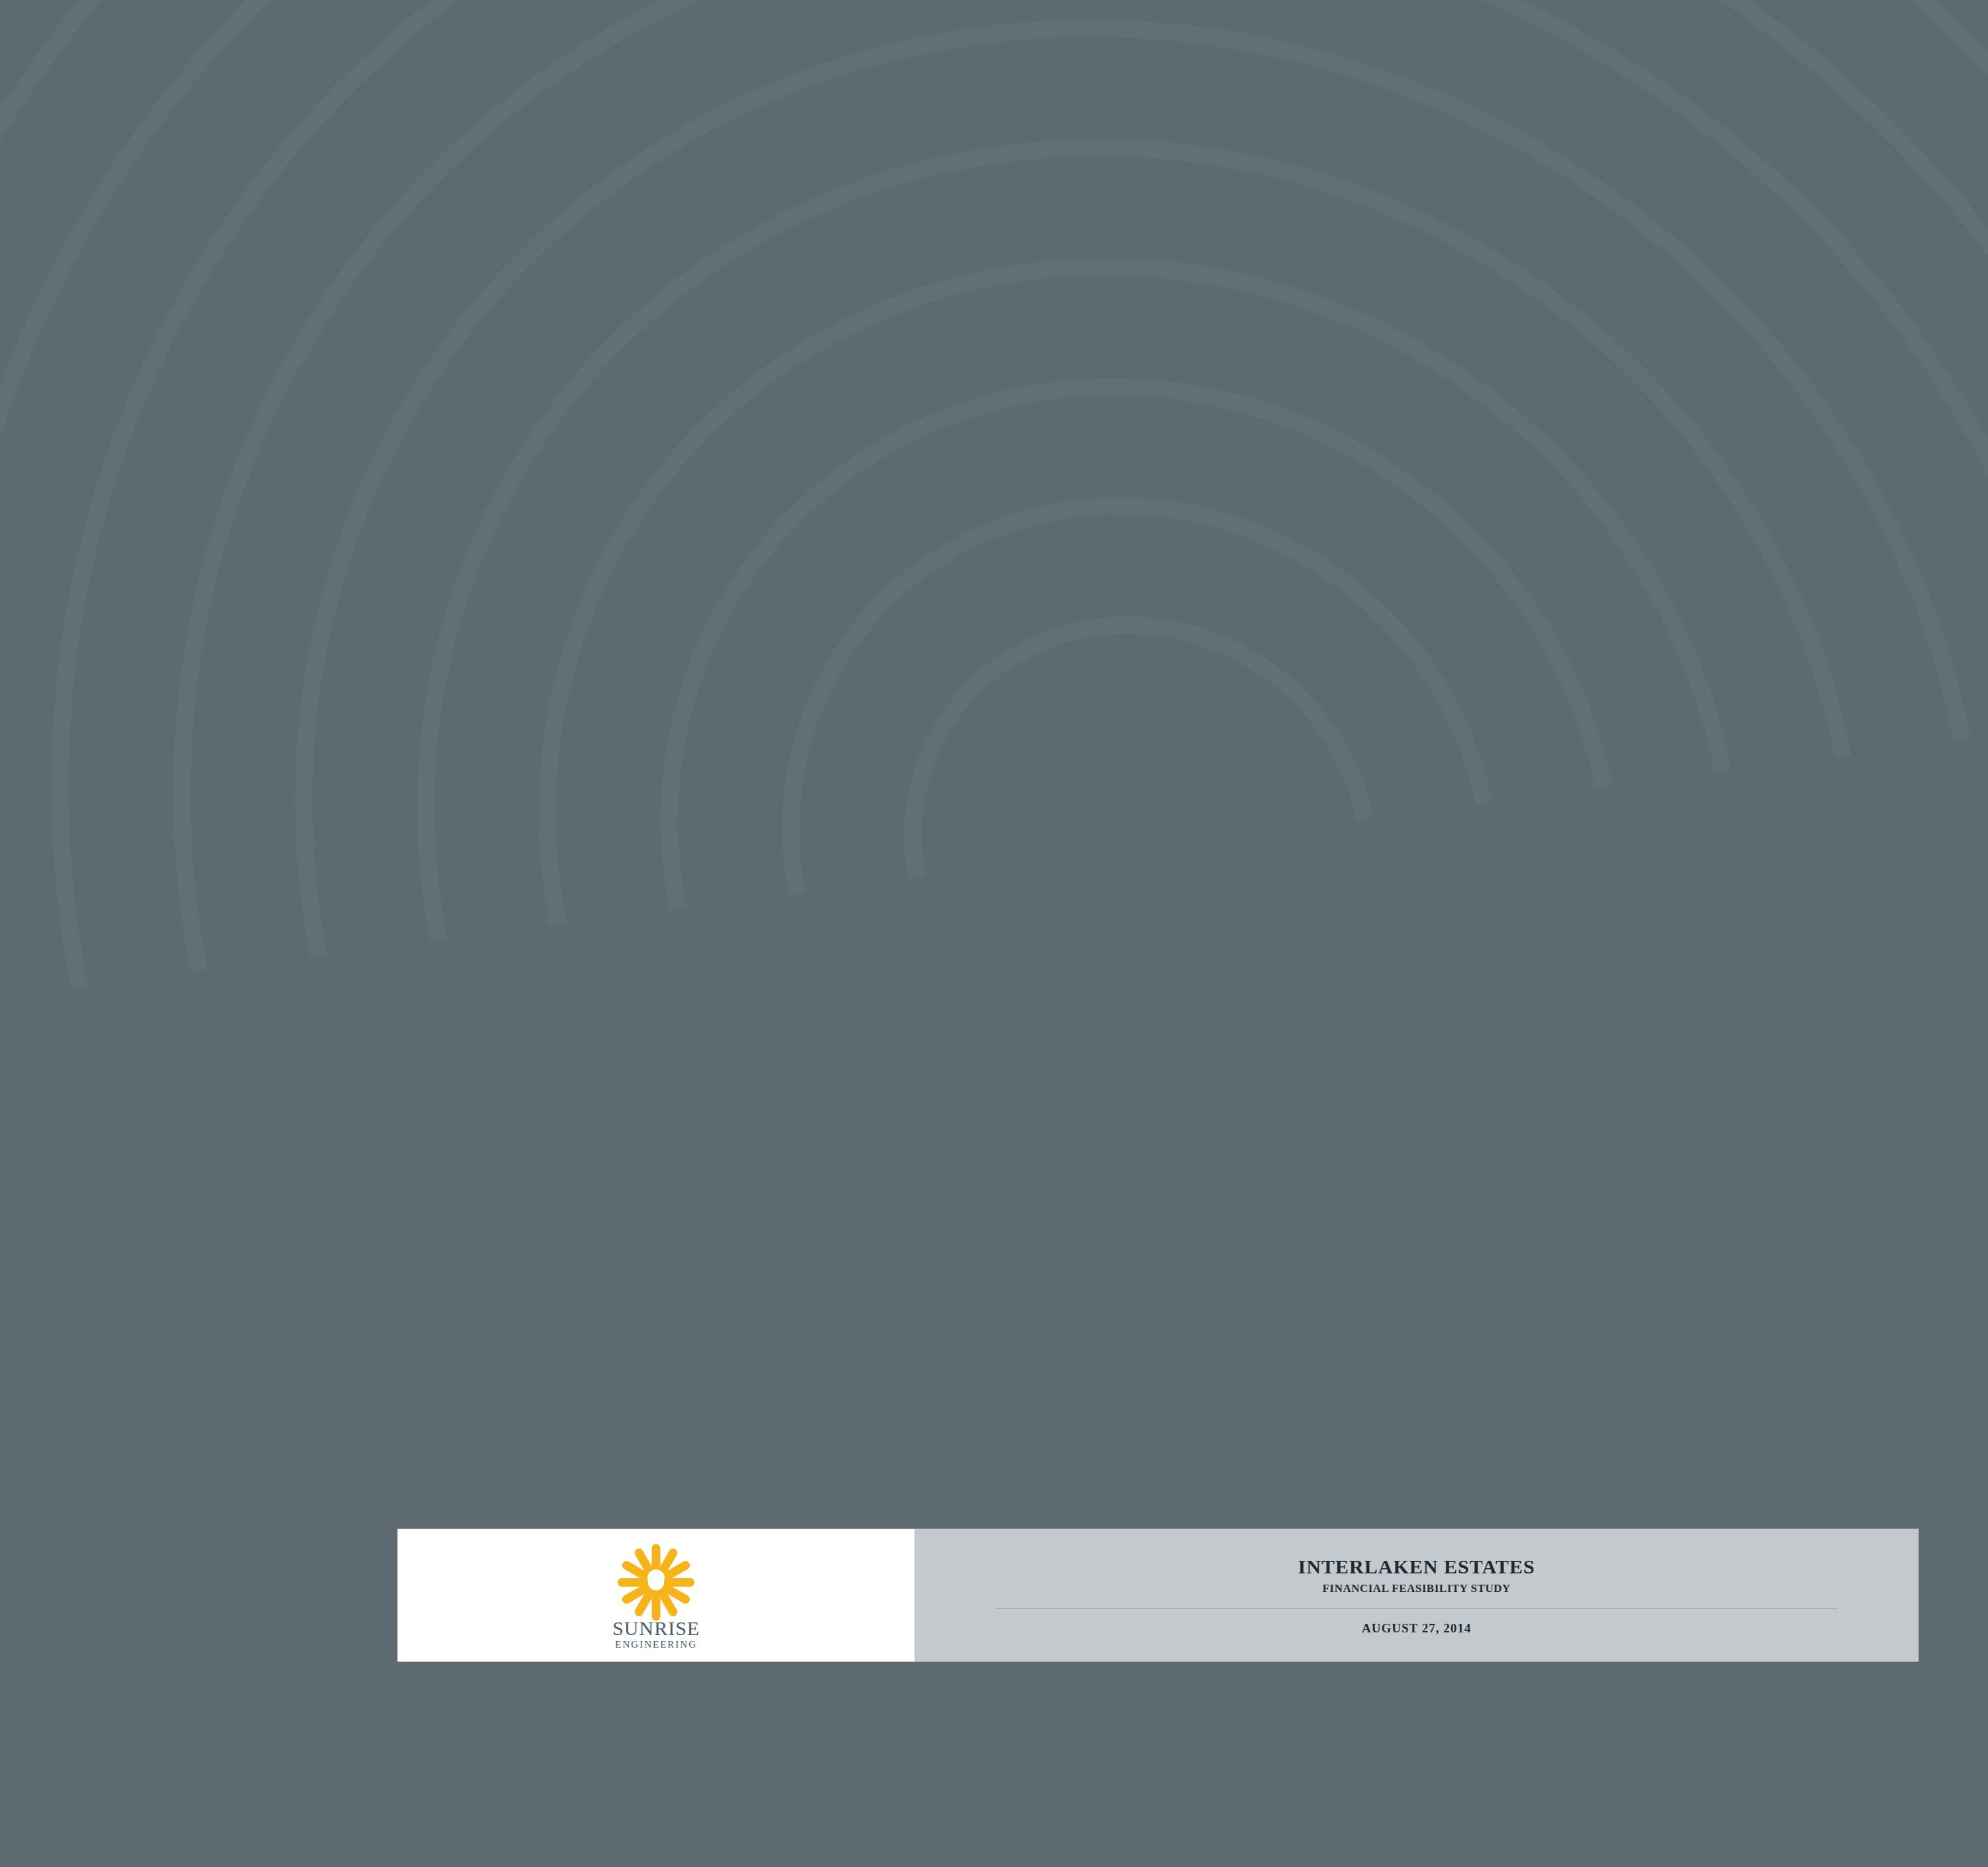SUNRISE ENGINEERING
INTERLAKEN ESTATES
FINANCIAL FEASIBILITY STUDY
AUGUST 27, 2014